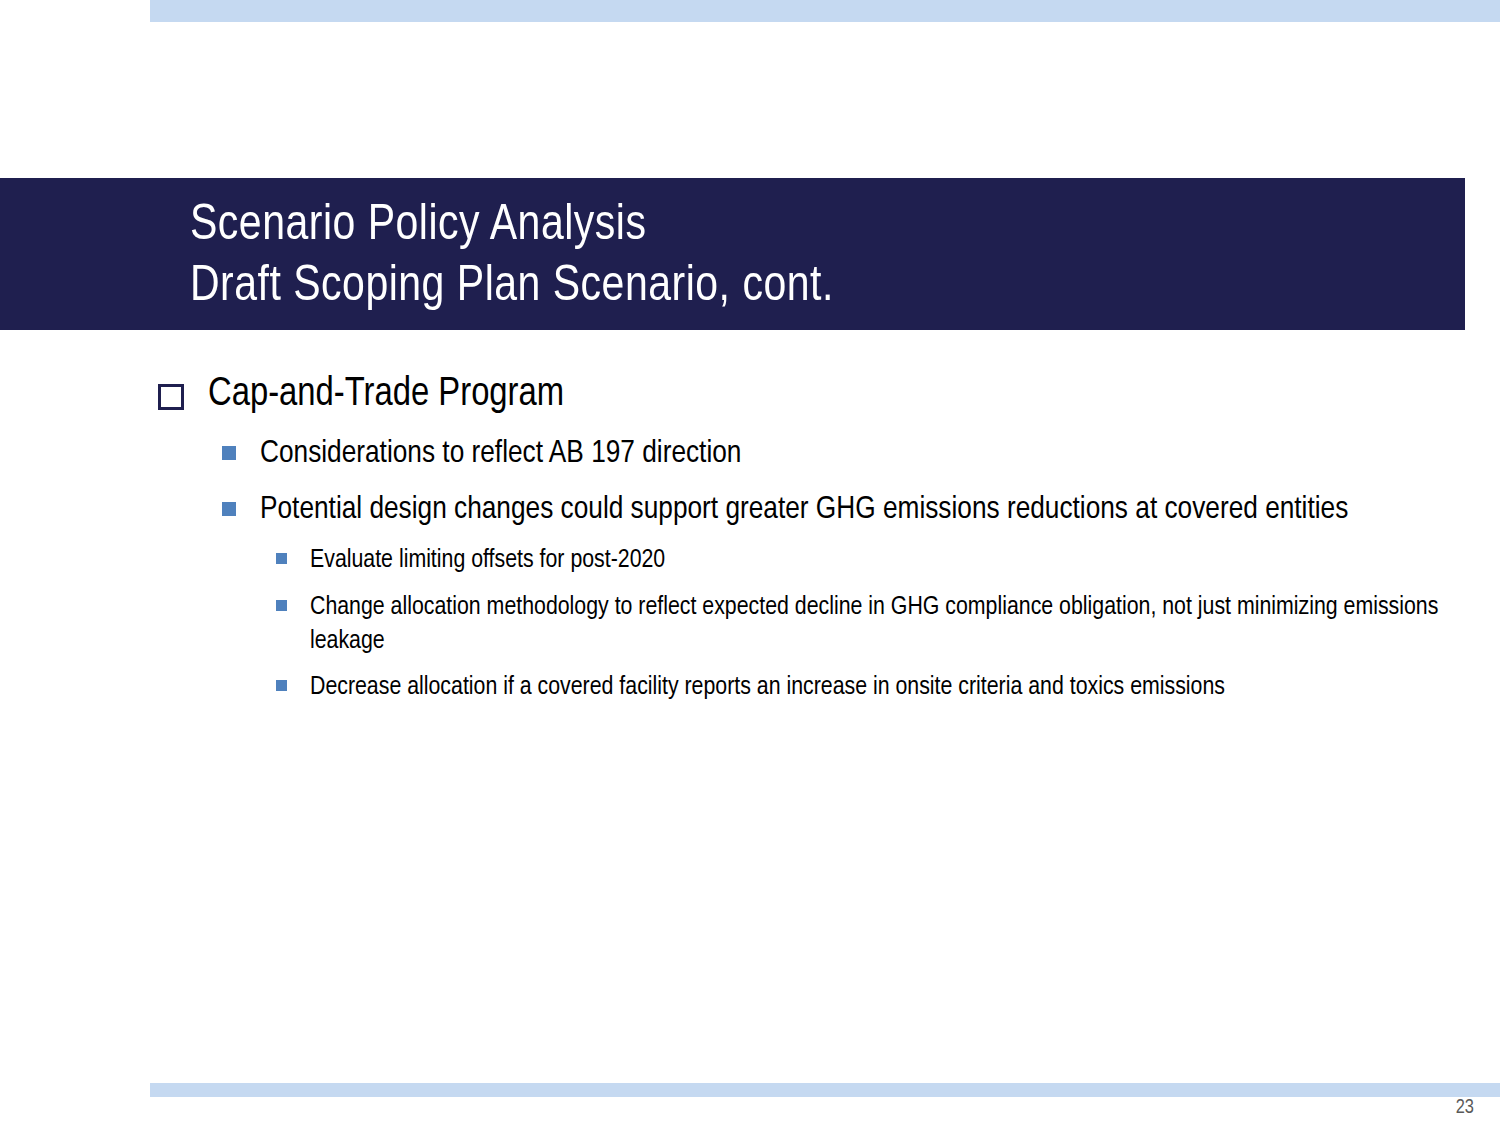Scenario Policy Analysis
Draft Scoping Plan Scenario, cont.
Cap-and-Trade Program
Considerations to reflect AB 197 direction
Potential design changes could support greater GHG emissions reductions at covered entities
Evaluate limiting offsets for post-2020
Change allocation methodology to reflect expected decline in GHG compliance obligation, not just minimizing emissions leakage
Decrease allocation if a covered facility reports an increase in onsite criteria and toxics emissions
23